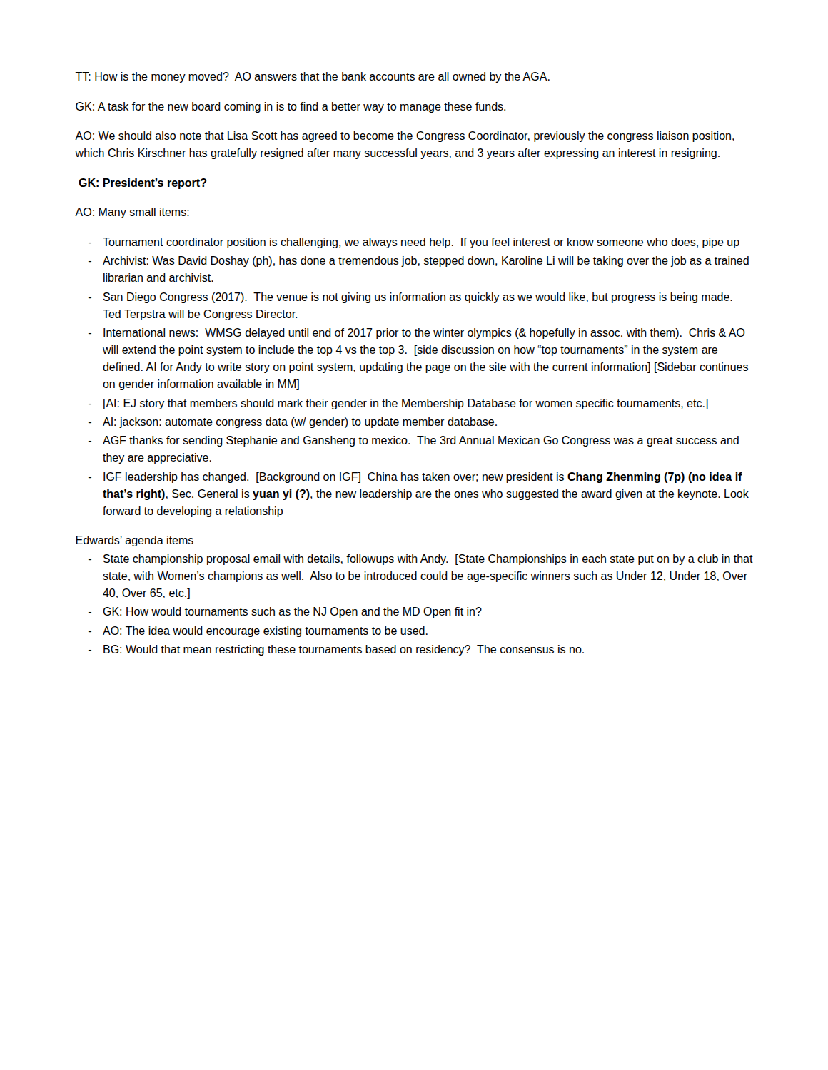TT: How is the money moved? AO answers that the bank accounts are all owned by the AGA.
GK: A task for the new board coming in is to find a better way to manage these funds.
AO: We should also note that Lisa Scott has agreed to become the Congress Coordinator, previously the congress liaison position, which Chris Kirschner has gratefully resigned after many successful years, and 3 years after expressing an interest in resigning.
GK: President’s report?
AO: Many small items:
Tournament coordinator position is challenging, we always need help. If you feel interest or know someone who does, pipe up
Archivist: Was David Doshay (ph), has done a tremendous job, stepped down, Karoline Li will be taking over the job as a trained librarian and archivist.
San Diego Congress (2017). The venue is not giving us information as quickly as we would like, but progress is being made. Ted Terpstra will be Congress Director.
International news: WMSG delayed until end of 2017 prior to the winter olympics (& hopefully in assoc. with them). Chris & AO will extend the point system to include the top 4 vs the top 3. [side discussion on how “top tournaments” in the system are defined. AI for Andy to write story on point system, updating the page on the site with the current information] [Sidebar continues on gender information available in MM]
[AI: EJ story that members should mark their gender in the Membership Database for women specific tournaments, etc.]
AI: jackson: automate congress data (w/ gender) to update member database.
AGF thanks for sending Stephanie and Gansheng to mexico. The 3rd Annual Mexican Go Congress was a great success and they are appreciative.
IGF leadership has changed. [Background on IGF] China has taken over; new president is Chang Zhenming (7p) (no idea if that’s right), Sec. General is yuan yi (?), the new leadership are the ones who suggested the award given at the keynote. Look forward to developing a relationship
Edwards’ agenda items
State championship proposal email with details, followups with Andy. [State Championships in each state put on by a club in that state, with Women’s champions as well. Also to be introduced could be age-specific winners such as Under 12, Under 18, Over 40, Over 65, etc.]
GK: How would tournaments such as the NJ Open and the MD Open fit in?
AO: The idea would encourage existing tournaments to be used.
BG: Would that mean restricting these tournaments based on residency? The consensus is no.